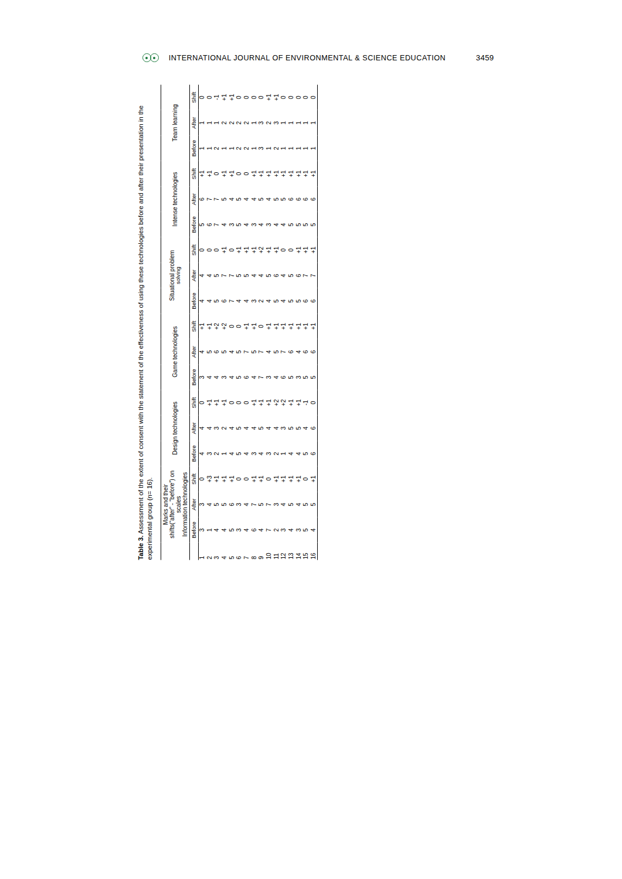International Journal of Environmental & Science Education 3459
Table 3. Assessment of the extent of consent with the statement of the effectiveness of using these technologies before and after their presentation in the experimental group (n= 16).
| | Marks and their shifts(“after” - “before”) on scales Information technologies | Design technologies | Game technologies | Situational problem solving | Intense technologies | Team learning |
| --- | --- | --- | --- | --- | --- | --- |
| | Before | After | Shift | Before | After | Shift | Before | After | Shift | Before | After | Shift | Before | After | Shift | Before | After | Shift |
| 1 | 3 | 3 | 0 | 4 | 4 | 0 | 3 | 4 | +1 | 4 | 4 | 0 | 5 | 6 | +1 | 1 | 1 | 0 |
| 2 | 1 | 4 | +3 | 3 | 4 | +1 | 4 | 5 | +1 | 4 | 4 | 0 | 6 | 7 | +1 | 1 | 1 | 0 |
| 3 | 4 | 5 | +1 | 2 | 3 | +1 | 4 | 6 | +2 | 5 | 5 | 0 | 7 | 7 | 0 | 2 | 1 | -1 |
| 4 | 4 | 5 | +1 | 1 | 2 | +1 | 3 | 5 | +2 | 6 | 7 | +1 | 4 | 5 | +1 | 1 | 2 | +1 |
| 5 | 5 | 6 | +1 | 4 | 4 | 0 | 4 | 4 | 0 | 7 | 7 | 0 | 3 | 4 | +1 | 1 | 2 | +1 |
| 6 | 3 | 3 | 0 | 5 | 5 | 0 | 5 | 5 | 0 | 4 | 5 | +1 | 5 | 5 | 0 | 2 | 2 | 0 |
| 7 | 4 | 4 | 0 | 4 | 4 | 0 | 6 | 7 | +1 | 4 | 5 | +1 | 4 | 4 | 0 | 2 | 2 | 0 |
| 8 | 6 | 7 | +1 | 3 | 4 | +1 | 4 | 5 | +1 | 3 | 4 | +1 | 3 | 4 | +1 | 1 | 1 | 0 |
| 9 | 4 | 5 | +1 | 4 | 5 | +1 | 7 | 7 | 0 | 2 | 4 | +2 | 4 | 5 | +1 | 3 | 3 | 0 |
| 10 | 7 | 7 | 0 | 3 | 4 | +1 | 3 | 4 | +1 | 4 | 5 | +1 | 3 | 4 | +1 | 1 | 2 | +1 |
| 11 | 2 | 3 | +1 | 2 | 4 | +2 | 4 | 5 | +1 | 5 | 6 | +1 | 4 | 5 | +1 | 2 | 3 | +1 |
| 12 | 3 | 4 | +1 | 1 | 3 | +2 | 6 | 7 | +1 | 4 | 4 | 0 | 4 | 5 | +1 | 1 | 1 | 0 |
| 13 | 4 | 5 | +1 | 4 | 5 | +1 | 5 | 6 | +1 | 5 | 5 | 0 | 5 | 6 | +1 | 1 | 1 | 0 |
| 14 | 3 | 4 | +1 | 4 | 5 | +1 | 3 | 4 | +1 | 5 | 6 | +1 | 5 | 6 | +1 | 1 | 1 | 0 |
| 15 | 5 | 5 | 0 | 5 | 4 | -1 | 5 | 6 | +1 | 6 | 7 | +1 | 5 | 6 | +1 | 1 | 1 | 0 |
| 16 | 4 | 5 | +1 | 6 | 6 | 0 | 5 | 6 | +1 | 6 | 7 | +1 | 5 | 6 | +1 | 1 | 1 | 0 |